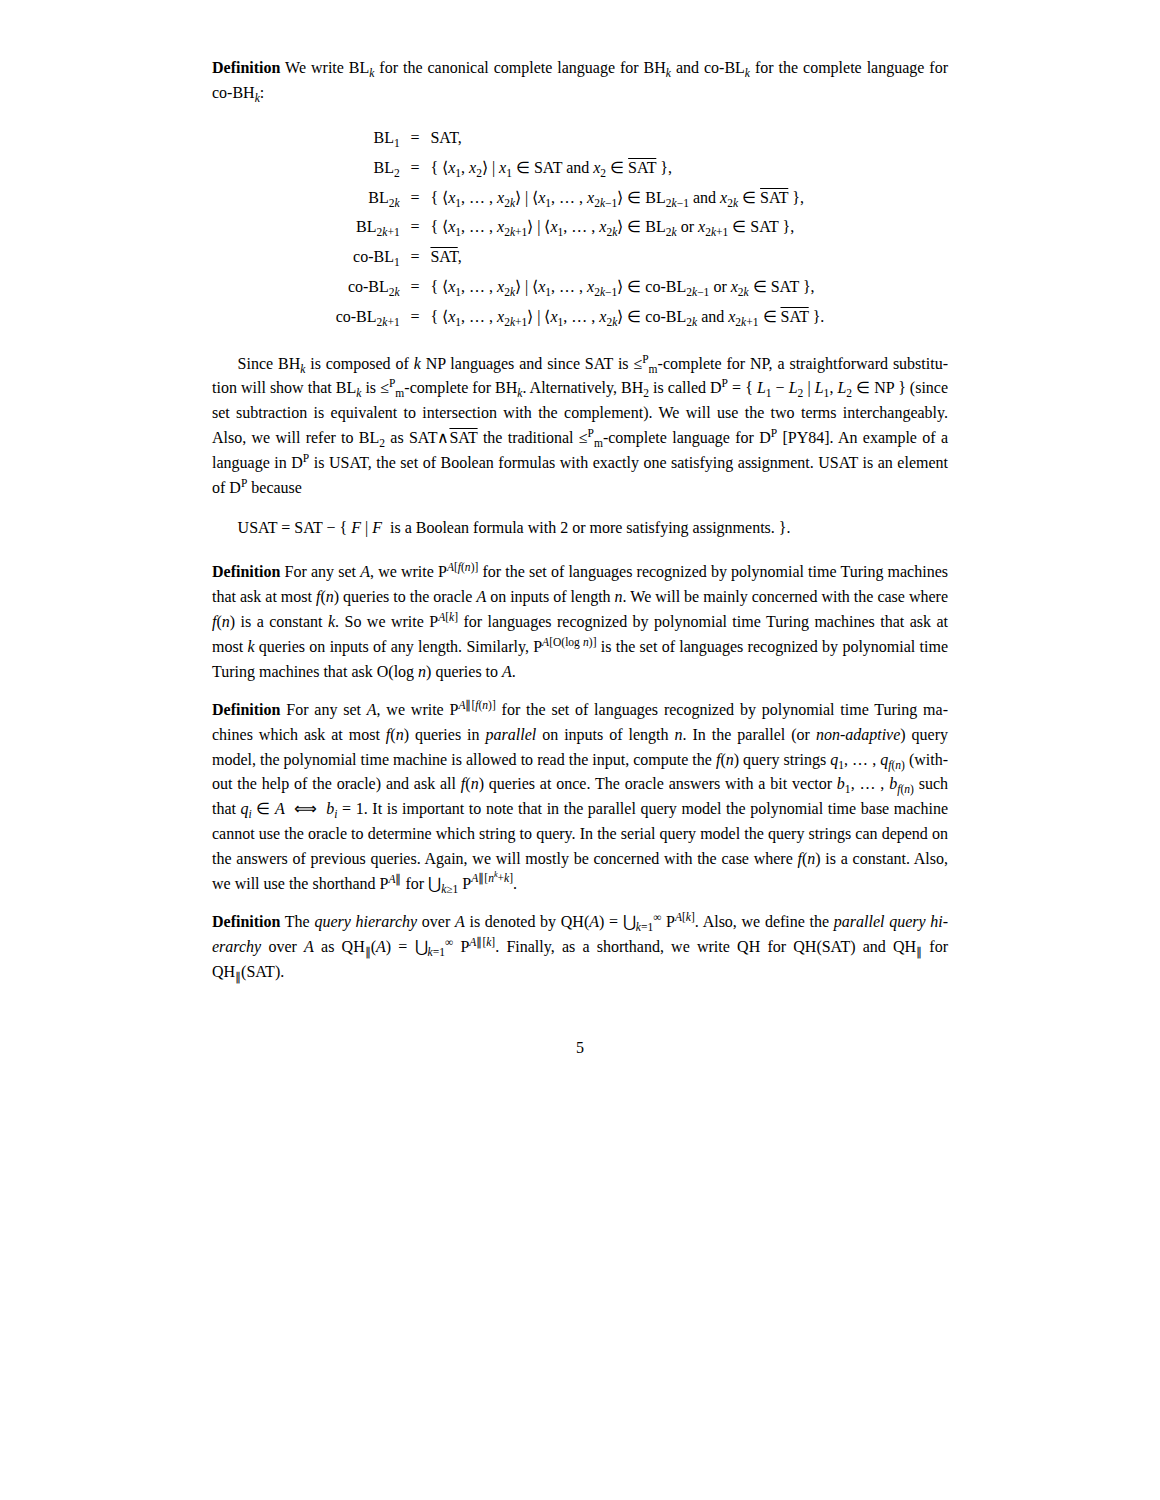Definition We write BLk for the canonical complete language for BHk and co-BLk for the complete language for co-BHk:
| BL 1 | = | SAT, |
| BL 2 | = | { ⟨ x 1 , x 2 ⟩ / x 1 ∈ SAT and x 2 ∈ SAT }, |
| BL 2 k | = | { ⟨ x 1 , … , x 2 k ⟩ / ⟨ x 1 , … , x 2 k −1 ⟩ ∈ BL 2 k −1 and x 2 k ∈ SAT }, |
| BL 2 k +1 | = | { ⟨ x 1 , … , x 2 k +1 ⟩ / ⟨ x 1 , … , x 2 k ⟩ ∈ BL 2 k or x 2 k +1 ∈ SAT }, |
| co-BL 1 | = | SAT , |
| co-BL 2 k | = | { ⟨ x 1 , … , x 2 k ⟩ / ⟨ x 1 , … , x 2 k −1 ⟩ ∈ co-BL 2 k −1 or x 2 k ∈ SAT }, |
| co-BL 2 k +1 | = | { ⟨ x 1 , … , x 2 k +1 ⟩ / ⟨ x 1 , … , x 2 k ⟩ ∈ co-BL 2 k and x 2 k +1 ∈ SAT }. |
Since BHk is composed of k NP languages and since SAT is ≤Pm-complete for NP, a straightforward substitution will show that BLk is ≤Pm-complete for BHk. Alternatively, BH2 is called DP = { L1 − L2 | L1, L2 ∈ NP } (since set subtraction is equivalent to intersection with the complement). We will use the two terms interchangeably. Also, we will refer to BL2 as SAT∧SAT the traditional ≤Pm-complete language for DP [PY84]. An example of a language in DP is USAT, the set of Boolean formulas with exactly one satisfying assignment. USAT is an element of DP because
USAT = SAT − { F | F is a Boolean formula with 2 or more satisfying assignments. }.
Definition For any set A, we write PA[f(n)] for the set of languages recognized by polynomial time Turing machines that ask at most f(n) queries to the oracle A on inputs of length n. We will be mainly concerned with the case where f(n) is a constant k. So we write PA[k] for languages recognized by polynomial time Turing machines that ask at most k queries on inputs of any length. Similarly, PA[O(log n)] is the set of languages recognized by polynomial time Turing machines that ask O(log n) queries to A.
Definition For any set A, we write PA∥[f(n)] for the set of languages recognized by polynomial time Turing machines which ask at most f(n) queries in parallel on inputs of length n. In the parallel (or non-adaptive) query model, the polynomial time machine is allowed to read the input, compute the f(n) query strings q1, … , qf(n) (without the help of the oracle) and ask all f(n) queries at once. The oracle answers with a bit vector b1, … , bf(n) such that qi ∈ A ⟺ bi = 1. It is important to note that in the parallel query model the polynomial time base machine cannot use the oracle to determine which string to query. In the serial query model the query strings can depend on the answers of previous queries. Again, we will mostly be concerned with the case where f(n) is a constant. Also, we will use the shorthand PA∥ for ⋃k≥1 PA∥[nk+k].
Definition The query hierarchy over A is denoted by QH(A) = ⋃k=1∞ PA[k]. Also, we define the parallel query hierarchy over A as QH∥(A) = ⋃k=1∞ PA∥[k]. Finally, as a shorthand, we write QH for QH(SAT) and QH∥ for QH∥(SAT).
5